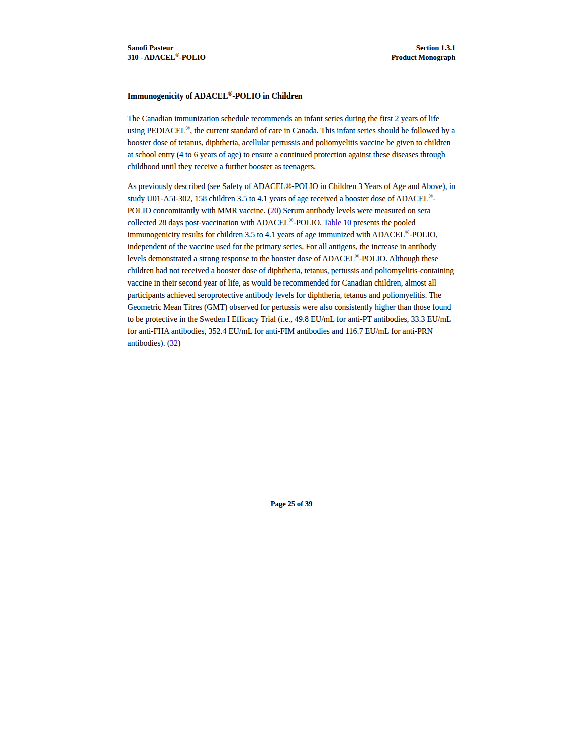Sanofi Pasteur
310 - ADACEL®-POLIO
Section 1.3.1
Product Monograph
Immunogenicity of ADACEL®-POLIO in Children
The Canadian immunization schedule recommends an infant series during the first 2 years of life using PEDIACEL®, the current standard of care in Canada. This infant series should be followed by a booster dose of tetanus, diphtheria, acellular pertussis and poliomyelitis vaccine be given to children at school entry (4 to 6 years of age) to ensure a continued protection against these diseases through childhood until they receive a further booster as teenagers.
As previously described (see Safety of ADACEL®-POLIO in Children 3 Years of Age and Above), in study U01-A5I-302, 158 children 3.5 to 4.1 years of age received a booster dose of ADACEL®-POLIO concomitantly with MMR vaccine. (20) Serum antibody levels were measured on sera collected 28 days post-vaccination with ADACEL®-POLIO. Table 10 presents the pooled immunogenicity results for children 3.5 to 4.1 years of age immunized with ADACEL®-POLIO, independent of the vaccine used for the primary series. For all antigens, the increase in antibody levels demonstrated a strong response to the booster dose of ADACEL®-POLIO. Although these children had not received a booster dose of diphtheria, tetanus, pertussis and poliomyelitis-containing vaccine in their second year of life, as would be recommended for Canadian children, almost all participants achieved seroprotective antibody levels for diphtheria, tetanus and poliomyelitis. The Geometric Mean Titres (GMT) observed for pertussis were also consistently higher than those found to be protective in the Sweden I Efficacy Trial (i.e., 49.8 EU/mL for anti-PT antibodies, 33.3 EU/mL for anti-FHA antibodies, 352.4 EU/mL for anti-FIM antibodies and 116.7 EU/mL for anti-PRN antibodies). (32)
Page 25 of 39